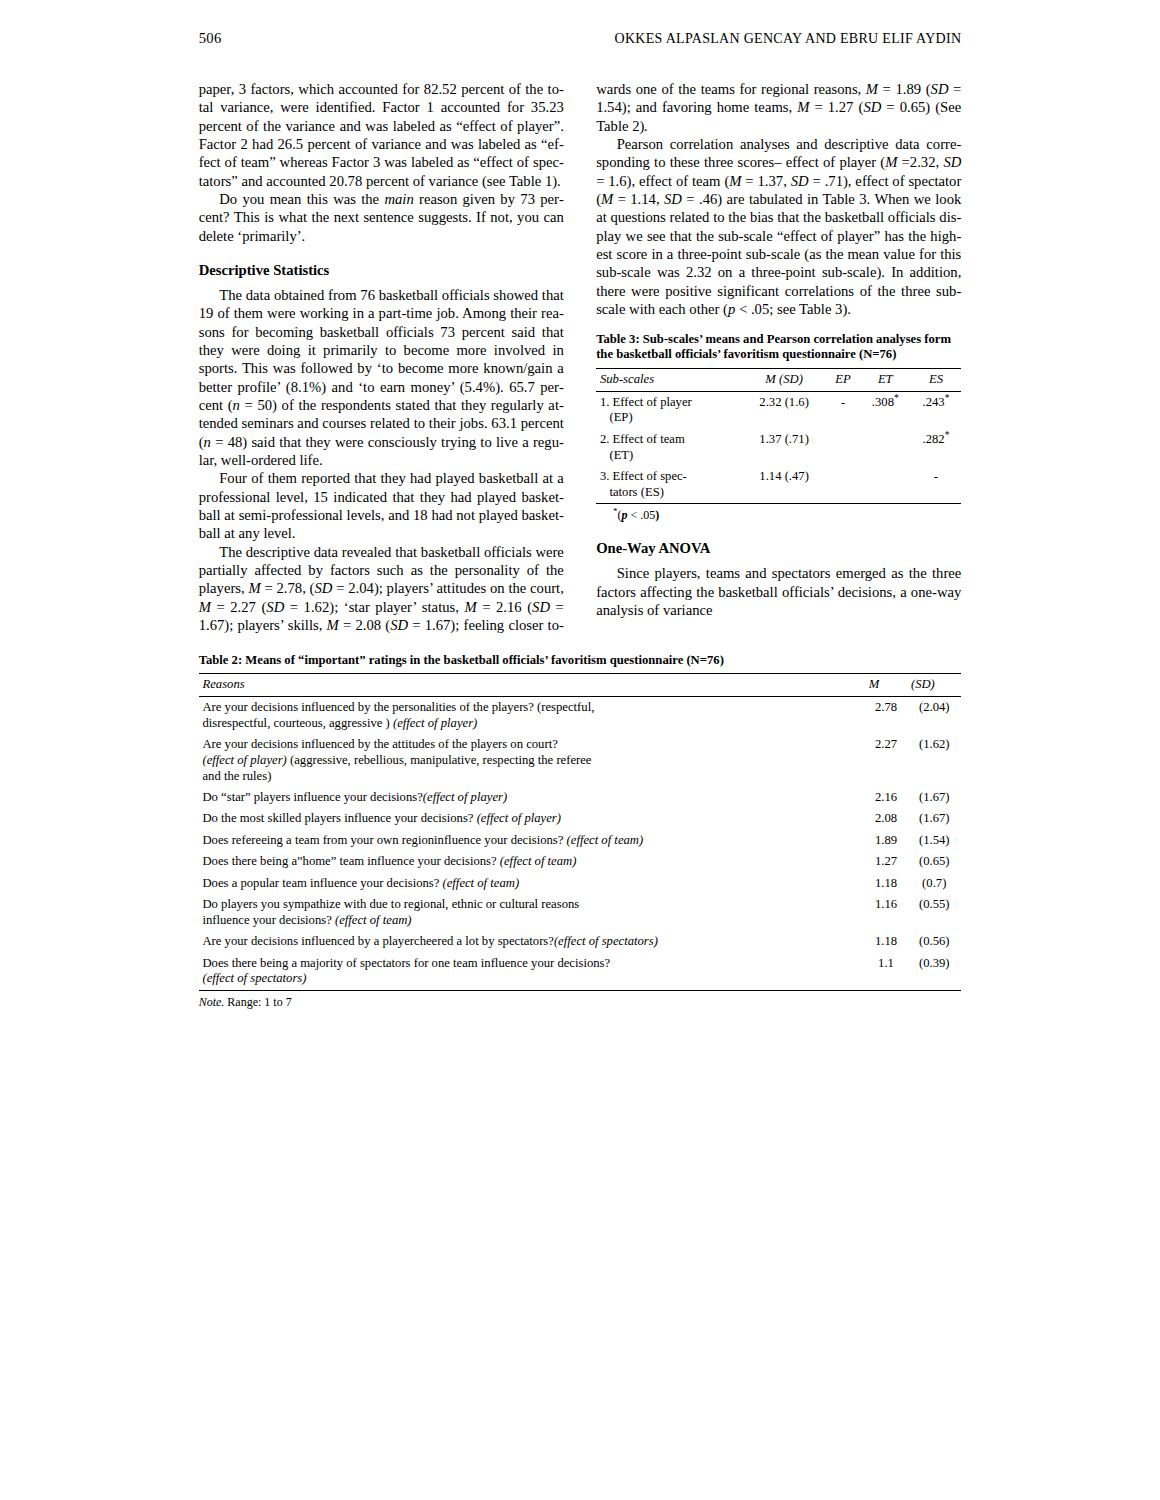506 OKKES ALPASLAN GENCAY AND EBRU ELIF AYDIN
paper, 3 factors, which accounted for 82.52 percent of the total variance, were identified. Factor 1 accounted for 35.23 percent of the variance and was labeled as “effect of player”. Factor 2 had 26.5 percent of variance and was labeled as “effect of team” whereas Factor 3 was labeled as “effect of spectators” and accounted 20.78 percent of variance (see Table 1).
Do you mean this was the main reason given by 73 percent? This is what the next sentence suggests. If not, you can delete ‘primarily’.
Descriptive Statistics
The data obtained from 76 basketball officials showed that 19 of them were working in a part-time job. Among their reasons for becoming basketball officials 73 percent said that they were doing it primarily to become more involved in sports. This was followed by ‘to become more known/gain a better profile’ (8.1%) and ‘to earn money’ (5.4%). 65.7 percent (n = 50) of the respondents stated that they regularly attended seminars and courses related to their jobs. 63.1 percent (n = 48) said that they were consciously trying to live a regular, well-ordered life.
Four of them reported that they had played basketball at a professional level, 15 indicated that they had played basketball at semi-professional levels, and 18 had not played basketball at any level.
The descriptive data revealed that basketball officials were partially affected by factors such as the personality of the players, M = 2.78, (SD = 2.04); players’ attitudes on the court, M = 2.27 (SD = 1.62); ‘star player’ status, M = 2.16 (SD = 1.67); players’ skills, M = 2.08 (SD = 1.67); feeling closer towards one of the teams for regional reasons, M = 1.89 (SD = 1.54); and favoring home teams, M = 1.27 (SD = 0.65) (See Table 2).
Pearson correlation analyses and descriptive data corresponding to these three scores– effect of player (M =2.32, SD = 1.6), effect of team (M = 1.37, SD = .71), effect of spectator (M = 1.14, SD = .46) are tabulated in Table 3. When we look at questions related to the bias that the basketball officials display we see that the sub-scale “effect of player” has the highest score in a three-point sub-scale (as the mean value for this sub-scale was 2.32 on a three-point sub-scale). In addition, there were positive significant correlations of the three sub-scale with each other (p < .05; see Table 3).
Table 3: Sub-scales’ means and Pearson correlation analyses form the basketball officials’ favoritism questionnaire (N=76)
| Sub-scales | M (SD) | EP | ET | ES |
| --- | --- | --- | --- | --- |
| 1. Effect of player (EP) | 2.32 (1.6) | - | .308 * | .243 * |
| 2. Effect of team (ET) | 1.37 (.71) | | | .282 * |
| 3. Effect of spec- tators (ES) | 1.14 (.47) | | | - |
*(p < .05)
One-Way ANOVA
Since players, teams and spectators emerged as the three factors affecting the basketball officials’ decisions, a one-way analysis of variance
Table 2: Means of “important” ratings in the basketball officials’ favoritism questionnaire (N=76)
| Reasons | M | (SD) |
| --- | --- | --- |
| Are your decisions influenced by the personalities of the players? (respectful, disrespectful, courteous, aggressive ) (effect of player) | 2.78 | (2.04) |
| Are your decisions influenced by the attitudes of the players on court? (effect of player) (aggressive, rebellious, manipulative, respecting the referee and the rules) | 2.27 | (1.62) |
| Do “star” players influence your decisions? (effect of player) | 2.16 | (1.67) |
| Do the most skilled players influence your decisions? (effect of player) | 2.08 | (1.67) |
| Does refereeing a team from your own region influence your decisions? (effect of team) | 1.89 | (1.54) |
| Does there being a”home” team influence your decisions? (effect of team) | 1.27 | (0.65) |
| Does a popular team influence your decisions? (effect of team) | 1.18 | (0.7) |
| Do players you sympathize with due to regional, ethnic or cultural reasons influence your decisions? (effect of team) | 1.16 | (0.55) |
| Are your decisions influenced by a player cheered a lot by spectators? (effect of spectators) | 1.18 | (0.56) |
| Does there being a majority of spectators for one team influence your decisions? (effect of spectators) | 1.1 | (0.39) |
Note. Range: 1 to 7